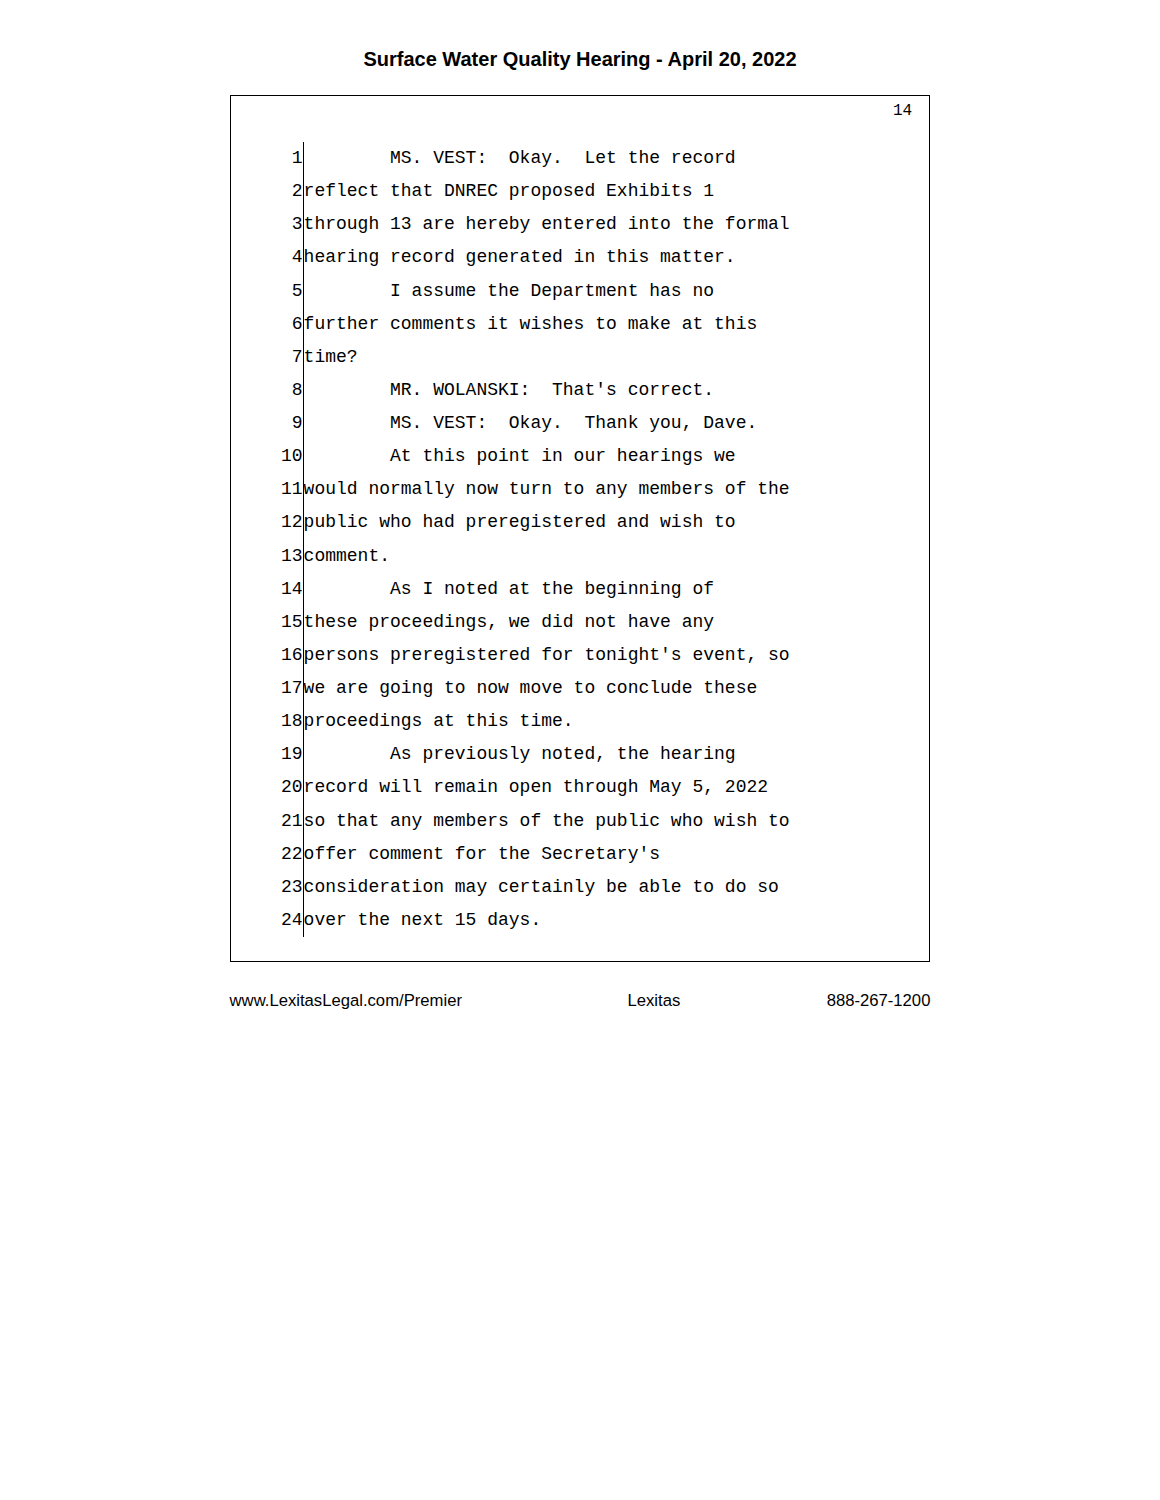Surface Water Quality Hearing - April 20, 2022
14
| 1 | MS. VEST: Okay. Let the record |
| 2 | reflect that DNREC proposed Exhibits 1 |
| 3 | through 13 are hereby entered into the formal |
| 4 | hearing record generated in this matter. |
| 5 | I assume the Department has no |
| 6 | further comments it wishes to make at this |
| 7 | time? |
| 8 | MR. WOLANSKI: That's correct. |
| 9 | MS. VEST: Okay. Thank you, Dave. |
| 10 | At this point in our hearings we |
| 11 | would normally now turn to any members of the |
| 12 | public who had preregistered and wish to |
| 13 | comment. |
| 14 | As I noted at the beginning of |
| 15 | these proceedings, we did not have any |
| 16 | persons preregistered for tonight's event, so |
| 17 | we are going to now move to conclude these |
| 18 | proceedings at this time. |
| 19 | As previously noted, the hearing |
| 20 | record will remain open through May 5, 2022 |
| 21 | so that any members of the public who wish to |
| 22 | offer comment for the Secretary's |
| 23 | consideration may certainly be able to do so |
| 24 | over the next 15 days. |
www.LexitasLegal.com/Premier Lexitas 888-267-1200